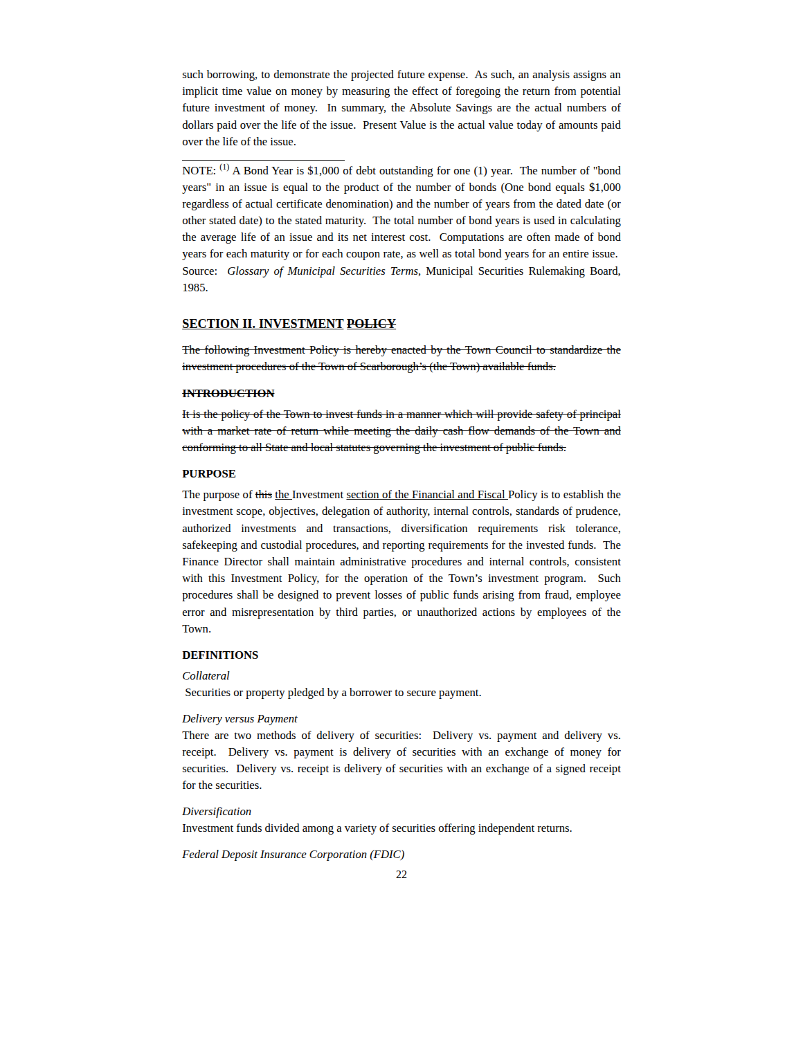such borrowing, to demonstrate the projected future expense. As such, an analysis assigns an implicit time value on money by measuring the effect of foregoing the return from potential future investment of money. In summary, the Absolute Savings are the actual numbers of dollars paid over the life of the issue. Present Value is the actual value today of amounts paid over the life of the issue.
NOTE: (1) A Bond Year is $1,000 of debt outstanding for one (1) year. The number of "bond years" in an issue is equal to the product of the number of bonds (One bond equals $1,000 regardless of actual certificate denomination) and the number of years from the dated date (or other stated date) to the stated maturity. The total number of bond years is used in calculating the average life of an issue and its net interest cost. Computations are often made of bond years for each maturity or for each coupon rate, as well as total bond years for an entire issue. Source: Glossary of Municipal Securities Terms, Municipal Securities Rulemaking Board, 1985.
SECTION II. INVESTMENT POLICY
The following Investment Policy is hereby enacted by the Town Council to standardize the investment procedures of the Town of Scarborough’s (the Town) available funds.
INTRODUCTION
It is the policy of the Town to invest funds in a manner which will provide safety of principal with a market rate of return while meeting the daily cash flow demands of the Town and conforming to all State and local statutes governing the investment of public funds.
PURPOSE
The purpose of this the Investment section of the Financial and Fiscal Policy is to establish the investment scope, objectives, delegation of authority, internal controls, standards of prudence, authorized investments and transactions, diversification requirements risk tolerance, safekeeping and custodial procedures, and reporting requirements for the invested funds. The Finance Director shall maintain administrative procedures and internal controls, consistent with this Investment Policy, for the operation of the Town’s investment program. Such procedures shall be designed to prevent losses of public funds arising from fraud, employee error and misrepresentation by third parties, or unauthorized actions by employees of the Town.
DEFINITIONS
Collateral
Securities or property pledged by a borrower to secure payment.
Delivery versus Payment
There are two methods of delivery of securities: Delivery vs. payment and delivery vs. receipt. Delivery vs. payment is delivery of securities with an exchange of money for securities. Delivery vs. receipt is delivery of securities with an exchange of a signed receipt for the securities.
Diversification
Investment funds divided among a variety of securities offering independent returns.
Federal Deposit Insurance Corporation (FDIC)
22